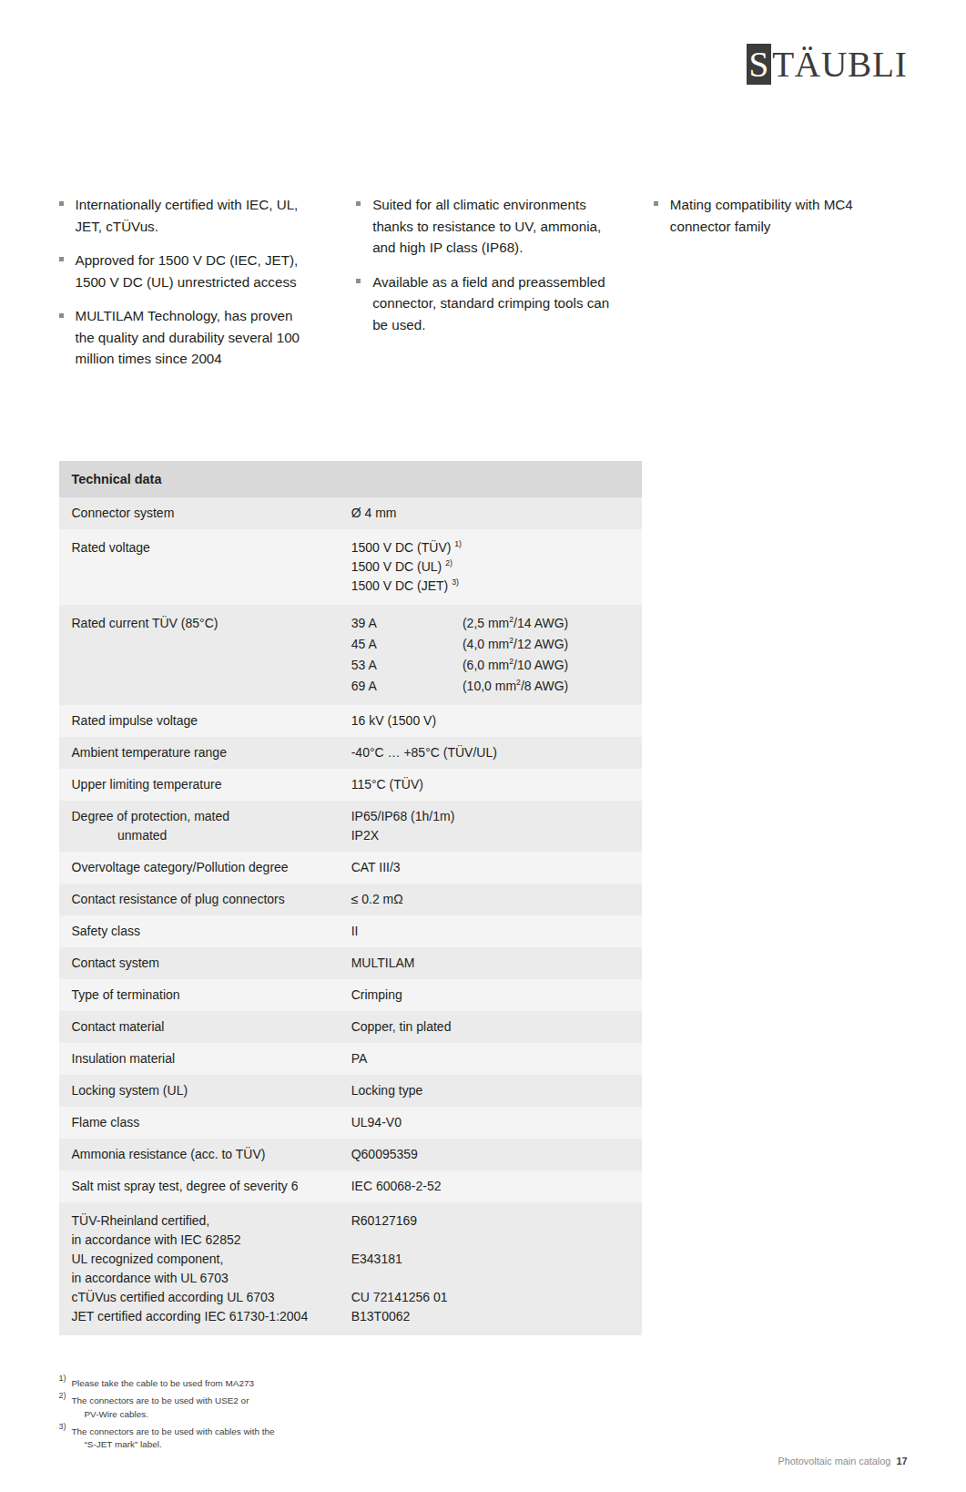STÄUBLI
Internationally certified with IEC, UL, JET, cTÜVus.
Approved for 1500 V DC (IEC, JET), 1500 V DC (UL) unrestricted access
MULTILAM Technology, has proven the quality and durability several 100 million times since 2004
Suited for all climatic environments thanks to resistance to UV, ammonia, and high IP class (IP68).
Available as a field and preassembled connector, standard crimping tools can be used.
Mating compatibility with MC4 connector family
Technical data
| Connector system | Ø 4 mm |
| Rated voltage | 1500 V DC (TÜV) 1) 1500 V DC (UL) 2) 1500 V DC (JET) 3) |
| Rated current TÜV (85°C) | 39 A (2,5 mm 2 /14 AWG) 45 A (4,0 mm 2 /12 AWG) 53 A (6,0 mm 2 /10 AWG) 69 A (10,0 mm 2 /8 AWG) |
| Rated impulse voltage | 16 kV (1500 V) |
| Ambient temperature range | -40°C … +85°C (TÜV/UL) |
| Upper limiting temperature | 115°C (TÜV) |
| Degree of protection, mated unmated | IP65/IP68 (1h/1m) IP2X |
| Overvoltage category/Pollution degree | CAT III/3 |
| Contact resistance of plug connectors | ≤ 0.2 mΩ |
| Safety class | II |
| Contact system | MULTILAM |
| Type of termination | Crimping |
| Contact material | Copper, tin plated |
| Insulation material | PA |
| Locking system (UL) | Locking type |
| Flame class | UL94-V0 |
| Ammonia resistance (acc. to TÜV) | Q60095359 |
| Salt mist spray test, degree of severity 6 | IEC 60068-2-52 |
| TÜV-Rheinland certified, in accordance with IEC 62852 UL recognized component, in accordance with UL 6703 cTÜVus certified according UL 6703 JET certified according IEC 61730-1:2004 | R60127169 E343181 CU 72141256 01 B13T0062 |
1)Please take the cable to be used from MA273
2)The connectors are to be used with USE2 or
PV-Wire cables.
3)The connectors are to be used with cables with the
“S-JET mark” label.
Photovoltaic main catalog 17